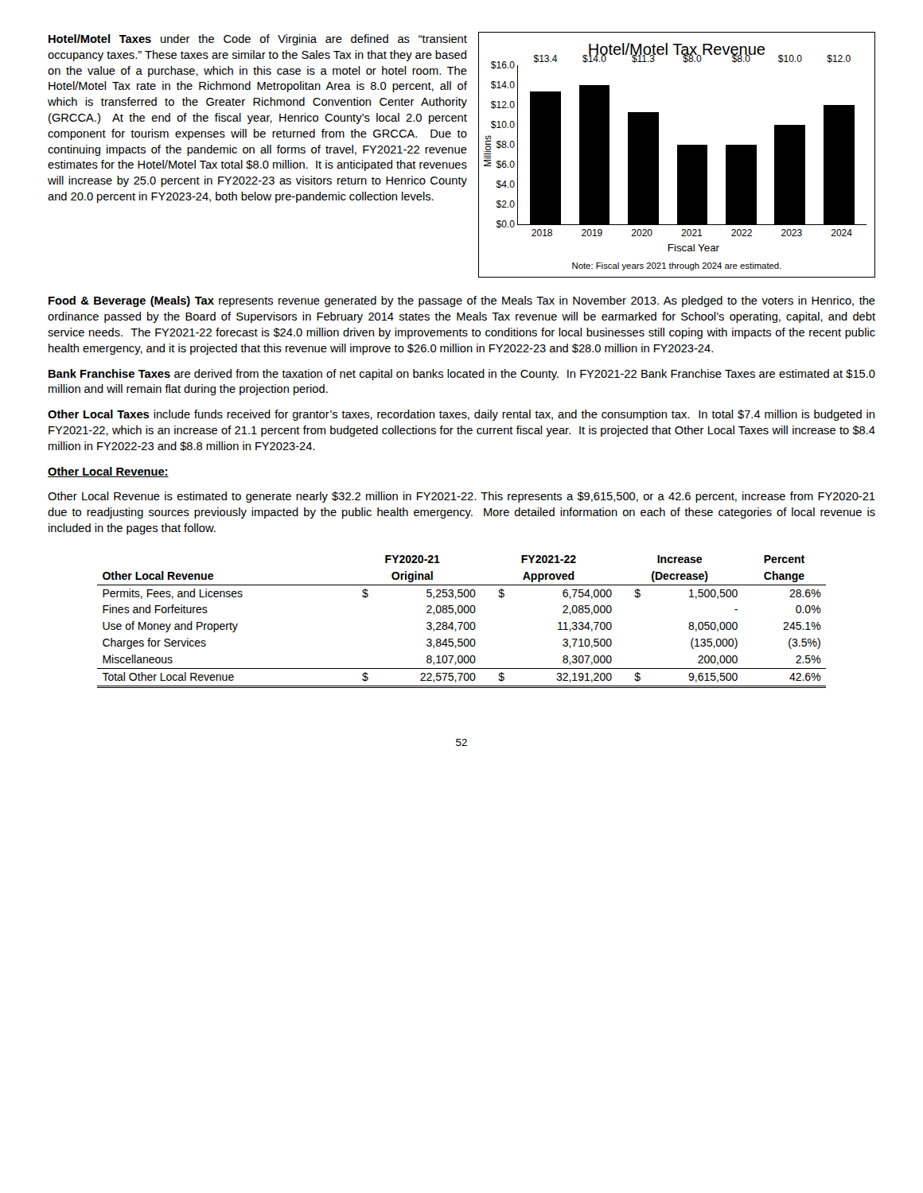Hotel/Motel Tax Revenue
Millions
$16.0 $14.0 $12.0 $10.0 $8.0 $6.0 $4.0 $2.0 $0.0
$13.4
$14.0
$11.3
$8.0
$8.0
$10.0
$12.0
2018 2019 2020 2021 2022 2023 2024
Fiscal Year
Note: Fiscal years 2021 through 2024 are estimated.
Hotel/Motel Taxes under the Code of Virginia are defined as “transient occupancy taxes.” These taxes are similar to the Sales Tax in that they are based on the value of a purchase, which in this case is a motel or hotel room. The Hotel/Motel Tax rate in the Richmond Metropolitan Area is 8.0 percent, all of which is transferred to the Greater Richmond Convention Center Authority (GRCCA.) At the end of the fiscal year, Henrico County’s local 2.0 percent component for tourism expenses will be returned from the GRCCA. Due to continuing impacts of the pandemic on all forms of travel, FY2021-22 revenue estimates for the Hotel/Motel Tax total $8.0 million. It is anticipated that revenues will increase by 25.0 percent in FY2022-23 as visitors return to Henrico County and 20.0 percent in FY2023-24, both below pre-pandemic collection levels.
Food & Beverage (Meals) Tax represents revenue generated by the passage of the Meals Tax in November 2013. As pledged to the voters in Henrico, the ordinance passed by the Board of Supervisors in February 2014 states the Meals Tax revenue will be earmarked for School’s operating, capital, and debt service needs. The FY2021-22 forecast is $24.0 million driven by improvements to conditions for local businesses still coping with impacts of the recent public health emergency, and it is projected that this revenue will improve to $26.0 million in FY2022-23 and $28.0 million in FY2023-24.
Bank Franchise Taxes are derived from the taxation of net capital on banks located in the County. In FY2021-22 Bank Franchise Taxes are estimated at $15.0 million and will remain flat during the projection period.
Other Local Taxes include funds received for grantor’s taxes, recordation taxes, daily rental tax, and the consumption tax. In total $7.4 million is budgeted in FY2021-22, which is an increase of 21.1 percent from budgeted collections for the current fiscal year. It is projected that Other Local Taxes will increase to $8.4 million in FY2022-23 and $8.8 million in FY2023-24.
Other Local Revenue:
Other Local Revenue is estimated to generate nearly $32.2 million in FY2021-22. This represents a $9,615,500, or a 42.6 percent, increase from FY2020-21 due to readjusting sources previously impacted by the public health emergency. More detailed information on each of these categories of local revenue is included in the pages that follow.
| | FY2020-21 | FY2021-22 | Increase | Percent |
| --- | --- | --- | --- | --- |
| Other Local Revenue | Original | Approved | (Decrease) | Change |
| Permits, Fees, and Licenses | $ | 5,253,500 | $ | 6,754,000 | $ | 1,500,500 | 28.6% |
| Fines and Forfeitures | | 2,085,000 | | 2,085,000 | | - | 0.0% |
| Use of Money and Property | | 3,284,700 | | 11,334,700 | | 8,050,000 | 245.1% |
| Charges for Services | | 3,845,500 | | 3,710,500 | | (135,000) | (3.5%) |
| Miscellaneous | | 8,107,000 | | 8,307,000 | | 200,000 | 2.5% |
| Total Other Local Revenue | $ | 22,575,700 | $ | 32,191,200 | $ | 9,615,500 | 42.6% |
52